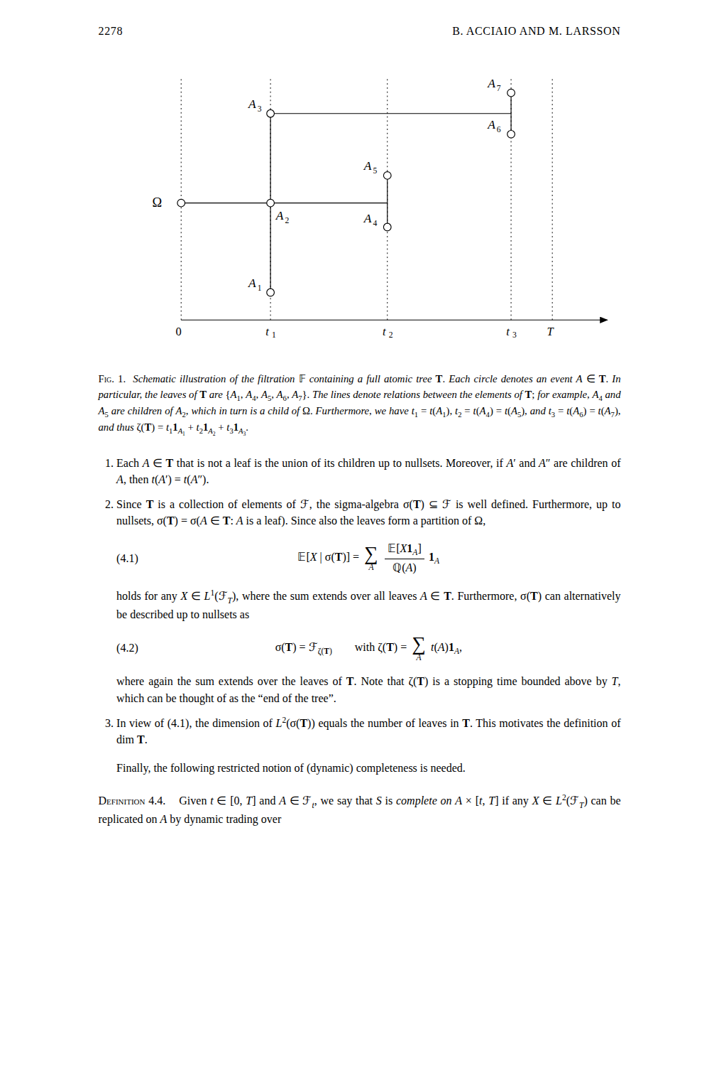2278 B. ACCIAIO AND M. LARSSON
0 t 1 t 2 t 3 T Ω A 3 A 2 A 1 A 5 A 4 A 7 A 6
Fig. 1. Schematic illustration of the filtration 𝔽 containing a full atomic tree T. Each circle denotes an event A ∈ T. In particular, the leaves of T are {A1, A4, A5, A6, A7}. The lines denote relations between the elements of T; for example, A4 and A5 are children of A2, which in turn is a child of Ω. Furthermore, we have t1 = t(A1), t2 = t(A4) = t(A5), and t3 = t(A6) = t(A7), and thus ζ(T) = t11A1 + t21A2 + t31A3.
Each A ∈ T that is not a leaf is the union of its children up to nullsets. Moreover, if A′ and A″ are children of A, then t(A′) = t(A″).
Since T is a collection of elements of ℱ, the sigma-algebra σ(T) ⊆ ℱ is well defined. Furthermore, up to nullsets, σ(T) = σ(A ∈ T: A is a leaf). Since also the leaves form a partition of Ω,
(4.1) 𝔼[X | σ(T)] = ∑A 𝔼[X 1A] ℚ(A) 1A
holds for any X ∈ L1(ℱT), where the sum extends over all leaves A ∈ T. Furthermore, σ(T) can alternatively be described up to nullsets as
(4.2) σ(T) = ℱζ(T) with ζ(T) = ∑A t(A)1A,
where again the sum extends over the leaves of T. Note that ζ(T) is a stopping time bounded above by T, which can be thought of as the “end of the tree”.
In view of (4.1), the dimension of L2(σ(T)) equals the number of leaves in T. This motivates the definition of dim T.
Finally, the following restricted notion of (dynamic) completeness is needed.
Definition 4.4. Given t ∈ [0, T] and A ∈ ℱt, we say that S is complete on A × [t, T] if any X ∈ L2(ℱT) can be replicated on A by dynamic trading over